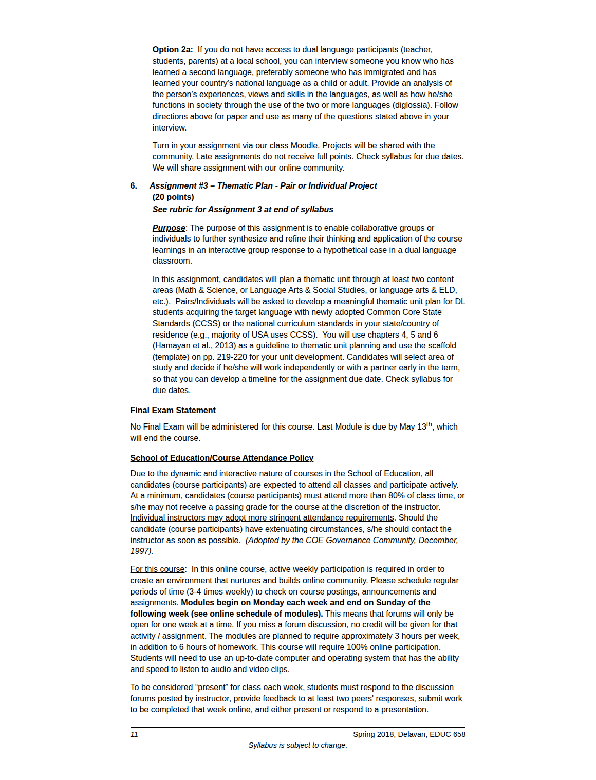Option 2a: If you do not have access to dual language participants (teacher, students, parents) at a local school, you can interview someone you know who has learned a second language, preferably someone who has immigrated and has learned your country's national language as a child or adult. Provide an analysis of the person's experiences, views and skills in the languages, as well as how he/she functions in society through the use of the two or more languages (diglossia). Follow directions above for paper and use as many of the questions stated above in your interview.
Turn in your assignment via our class Moodle. Projects will be shared with the community. Late assignments do not receive full points. Check syllabus for due dates. We will share assignment with our online community.
6. Assignment #3 – Thematic Plan - Pair or Individual Project (20 points)
See rubric for Assignment 3 at end of syllabus
Purpose: The purpose of this assignment is to enable collaborative groups or individuals to further synthesize and refine their thinking and application of the course learnings in an interactive group response to a hypothetical case in a dual language classroom.
In this assignment, candidates will plan a thematic unit through at least two content areas (Math & Science, or Language Arts & Social Studies, or language arts & ELD, etc.). Pairs/Individuals will be asked to develop a meaningful thematic unit plan for DL students acquiring the target language with newly adopted Common Core State Standards (CCSS) or the national curriculum standards in your state/country of residence (e.g., majority of USA uses CCSS). You will use chapters 4, 5 and 6 (Hamayan et al., 2013) as a guideline to thematic unit planning and use the scaffold (template) on pp. 219-220 for your unit development. Candidates will select area of study and decide if he/she will work independently or with a partner early in the term, so that you can develop a timeline for the assignment due date. Check syllabus for due dates.
Final Exam Statement
No Final Exam will be administered for this course. Last Module is due by May 13th, which will end the course.
School of Education/Course Attendance Policy
Due to the dynamic and interactive nature of courses in the School of Education, all candidates (course participants) are expected to attend all classes and participate actively. At a minimum, candidates (course participants) must attend more than 80% of class time, or s/he may not receive a passing grade for the course at the discretion of the instructor. Individual instructors may adopt more stringent attendance requirements. Should the candidate (course participants) have extenuating circumstances, s/he should contact the instructor as soon as possible. (Adopted by the COE Governance Community, December, 1997).
For this course: In this online course, active weekly participation is required in order to create an environment that nurtures and builds online community. Please schedule regular periods of time (3-4 times weekly) to check on course postings, announcements and assignments. Modules begin on Monday each week and end on Sunday of the following week (see online schedule of modules). This means that forums will only be open for one week at a time. If you miss a forum discussion, no credit will be given for that activity / assignment. The modules are planned to require approximately 3 hours per week, in addition to 6 hours of homework. This course will require 100% online participation. Students will need to use an up-to-date computer and operating system that has the ability and speed to listen to audio and video clips.
To be considered “present” for class each week, students must respond to the discussion forums posted by instructor, provide feedback to at least two peers' responses, submit work to be completed that week online, and either present or respond to a presentation.
11
Spring 2018, Delavan, EDUC 658
Syllabus is subject to change.